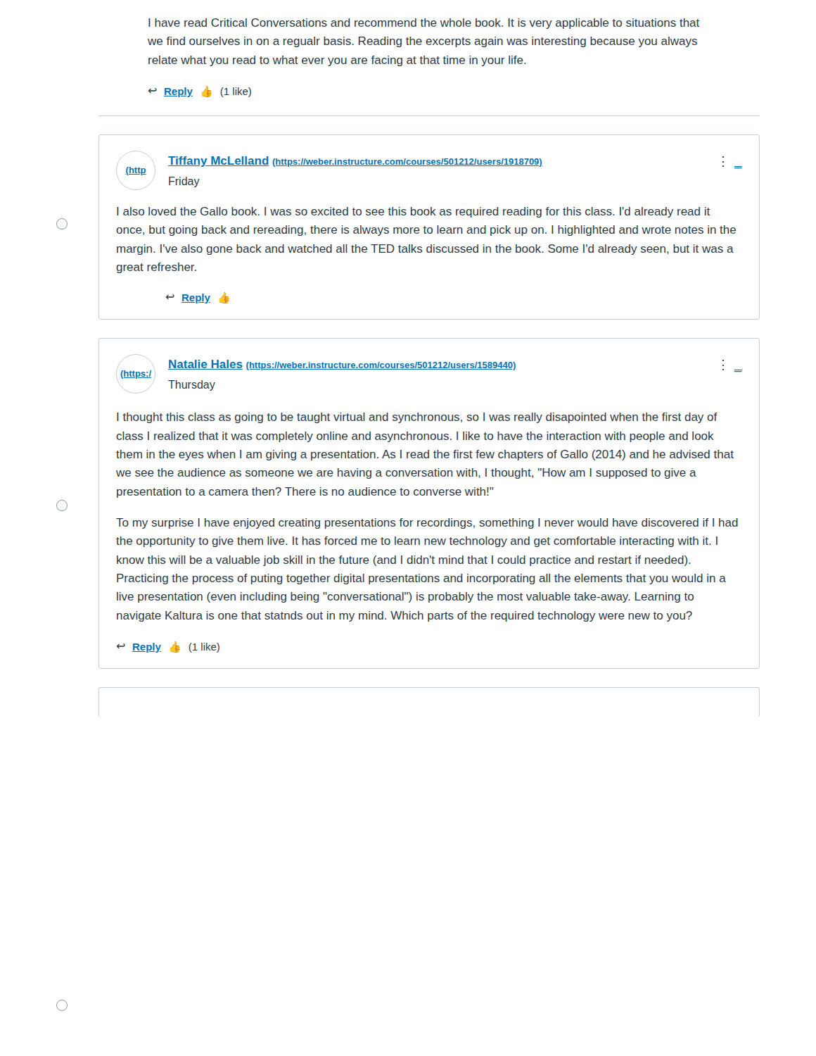I have read Critical Conversations and recommend the whole book. It is very applicable to situations that we find ourselves in on a regualr basis. Reading the excerpts again was interesting because you always relate what you read to what ever you are facing at that time in your life.
↩ Reply 👍 (1 like)
(http
Tiffany McLelland (https://weber.instructure.com/courses/501212/users/1918709)
Friday
⋮ _
I also loved the Gallo book. I was so excited to see this book as required reading for this class. I'd already read it once, but going back and rereading, there is always more to learn and pick up on. I highlighted and wrote notes in the margin. I've also gone back and watched all the TED talks discussed in the book. Some I'd already seen, but it was a great refresher.
↩ Reply 👍
(https:/
Natalie Hales (https://weber.instructure.com/courses/501212/users/1589440)
Thursday
⋮ _
I thought this class as going to be taught virtual and synchronous, so I was really disapointed when the first day of class I realized that it was completely online and asynchronous. I like to have the interaction with people and look them in the eyes when I am giving a presentation. As I read the first few chapters of Gallo (2014) and he advised that we see the audience as someone we are having a conversation with, I thought, "How am I supposed to give a presentation to a camera then? There is no audience to converse with!"
To my surprise I have enjoyed creating presentations for recordings, something I never would have discovered if I had the opportunity to give them live. It has forced me to learn new technology and get comfortable interacting with it. I know this will be a valuable job skill in the future (and I didn't mind that I could practice and restart if needed). Practicing the process of puting together digital presentations and incorporating all the elements that you would in a live presentation (even including being "conversational") is probably the most valuable take-away. Learning to navigate Kaltura is one that statnds out in my mind. Which parts of the required technology were new to you?
↩ Reply 👍 (1 like)